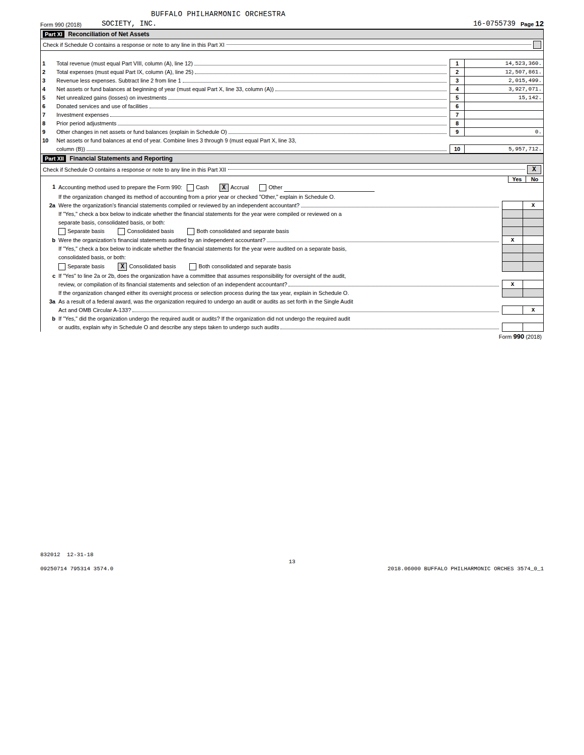BUFFALO PHILHARMONIC ORCHESTRA
Form 990 (2018)
SOCIETY, INC.
16-0755739
Page 12
Part XI Reconciliation of Net Assets
Check if Schedule O contains a response or note to any line in this Part XI
| 1 | Total revenue (must equal Part VIII, column (A), line 12) | 1 | 14,523,360. |
| 2 | Total expenses (must equal Part IX, column (A), line 25) | 2 | 12,507,861. |
| 3 | Revenue less expenses. Subtract line 2 from line 1 | 3 | 2,015,499. |
| 4 | Net assets or fund balances at beginning of year (must equal Part X, line 33, column (A)) | 4 | 3,927,071. |
| 5 | Net unrealized gains (losses) on investments | 5 | 15,142. |
| 6 | Donated services and use of facilities | 6 | |
| 7 | Investment expenses | 7 | |
| 8 | Prior period adjustments | 8 | |
| 9 | Other changes in net assets or fund balances (explain in Schedule O) | 9 | 0. |
| 10 | Net assets or fund balances at end of year. Combine lines 3 through 9 (must equal Part X, line 33, | | |
| | column (B)) | 10 | 5,957,712. |
Part XII Financial Statements and Reporting
Check if Schedule O contains a response or note to any line in this Part XII X
Yes
No
| 1 | Accounting method used to prepare the Form 990: Cash X Accrual Other | | |
| | If the organization changed its method of accounting from a prior year or checked "Other," explain in Schedule O. | | |
| 2a | Were the organization's financial statements compiled or reviewed by an independent accountant? | | X |
| | If "Yes," check a box below to indicate whether the financial statements for the year were compiled or reviewed on a | | |
| | separate basis, consolidated basis, or both: | | |
| | Separate basis Consolidated basis Both consolidated and separate basis | | |
| b | Were the organization's financial statements audited by an independent accountant? | X | |
| | If "Yes," check a box below to indicate whether the financial statements for the year were audited on a separate basis, | | |
| | consolidated basis, or both: | | |
| | Separate basis X Consolidated basis Both consolidated and separate basis | | |
| c | If "Yes" to line 2a or 2b, does the organization have a committee that assumes responsibility for oversight of the audit, | | |
| | review, or compilation of its financial statements and selection of an independent accountant? | X | |
| | If the organization changed either its oversight process or selection process during the tax year, explain in Schedule O. | | |
| 3a | As a result of a federal award, was the organization required to undergo an audit or audits as set forth in the Single Audit | | |
| | Act and OMB Circular A-133? | | X |
| b | If "Yes," did the organization undergo the required audit or audits? If the organization did not undergo the required audit | | |
| | or audits, explain why in Schedule O and describe any steps taken to undergo such audits | | |
Form 990 (2018)
832012 12-31-18
13
09250714 795314 3574.0 2018.06000 BUFFALO PHILHARMONIC ORCHES 3574_0_1